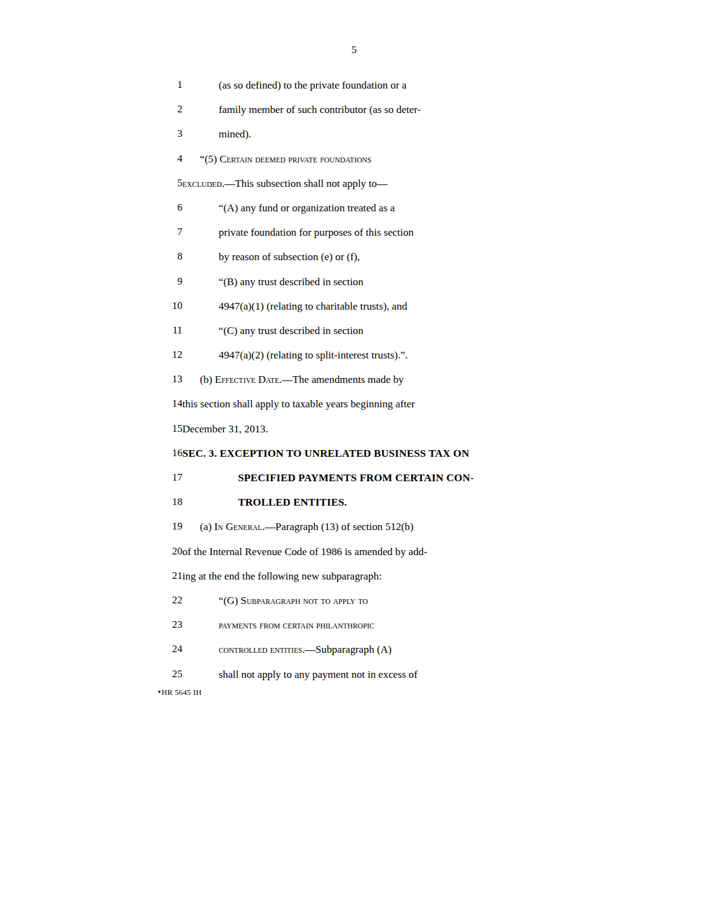5
| 1 | (as so defined) to the private foundation or a |
| 2 | family member of such contributor (as so deter- |
| 3 | mined). |
| 4 | “(5) Certain deemed private foundations |
| 5 | excluded .—This subsection shall not apply to— |
| 6 | “(A) any fund or organization treated as a |
| 7 | private foundation for purposes of this section |
| 8 | by reason of subsection (e) or (f), |
| 9 | “(B) any trust described in section |
| 10 | 4947(a)(1) (relating to charitable trusts), and |
| 11 | “(C) any trust described in section |
| 12 | 4947(a)(2) (relating to split-interest trusts).”. |
| 13 | (b) Effective Date .—The amendments made by |
| 14 | this section shall apply to taxable years beginning after |
| 15 | December 31, 2013. |
| 16 | SEC. 3. EXCEPTION TO UNRELATED BUSINESS TAX ON |
| 17 | SPECIFIED PAYMENTS FROM CERTAIN CON- |
| 18 | TROLLED ENTITIES. |
| 19 | (a) In General .—Paragraph (13) of section 512(b) |
| 20 | of the Internal Revenue Code of 1986 is amended by add- |
| 21 | ing at the end the following new subparagraph: |
| 22 | “(G) Subparagraph not to apply to |
| 23 | payments from certain philanthropic |
| 24 | controlled entities .—Subparagraph (A) |
| 25 | shall not apply to any payment not in excess of |
•HR 5645 IH